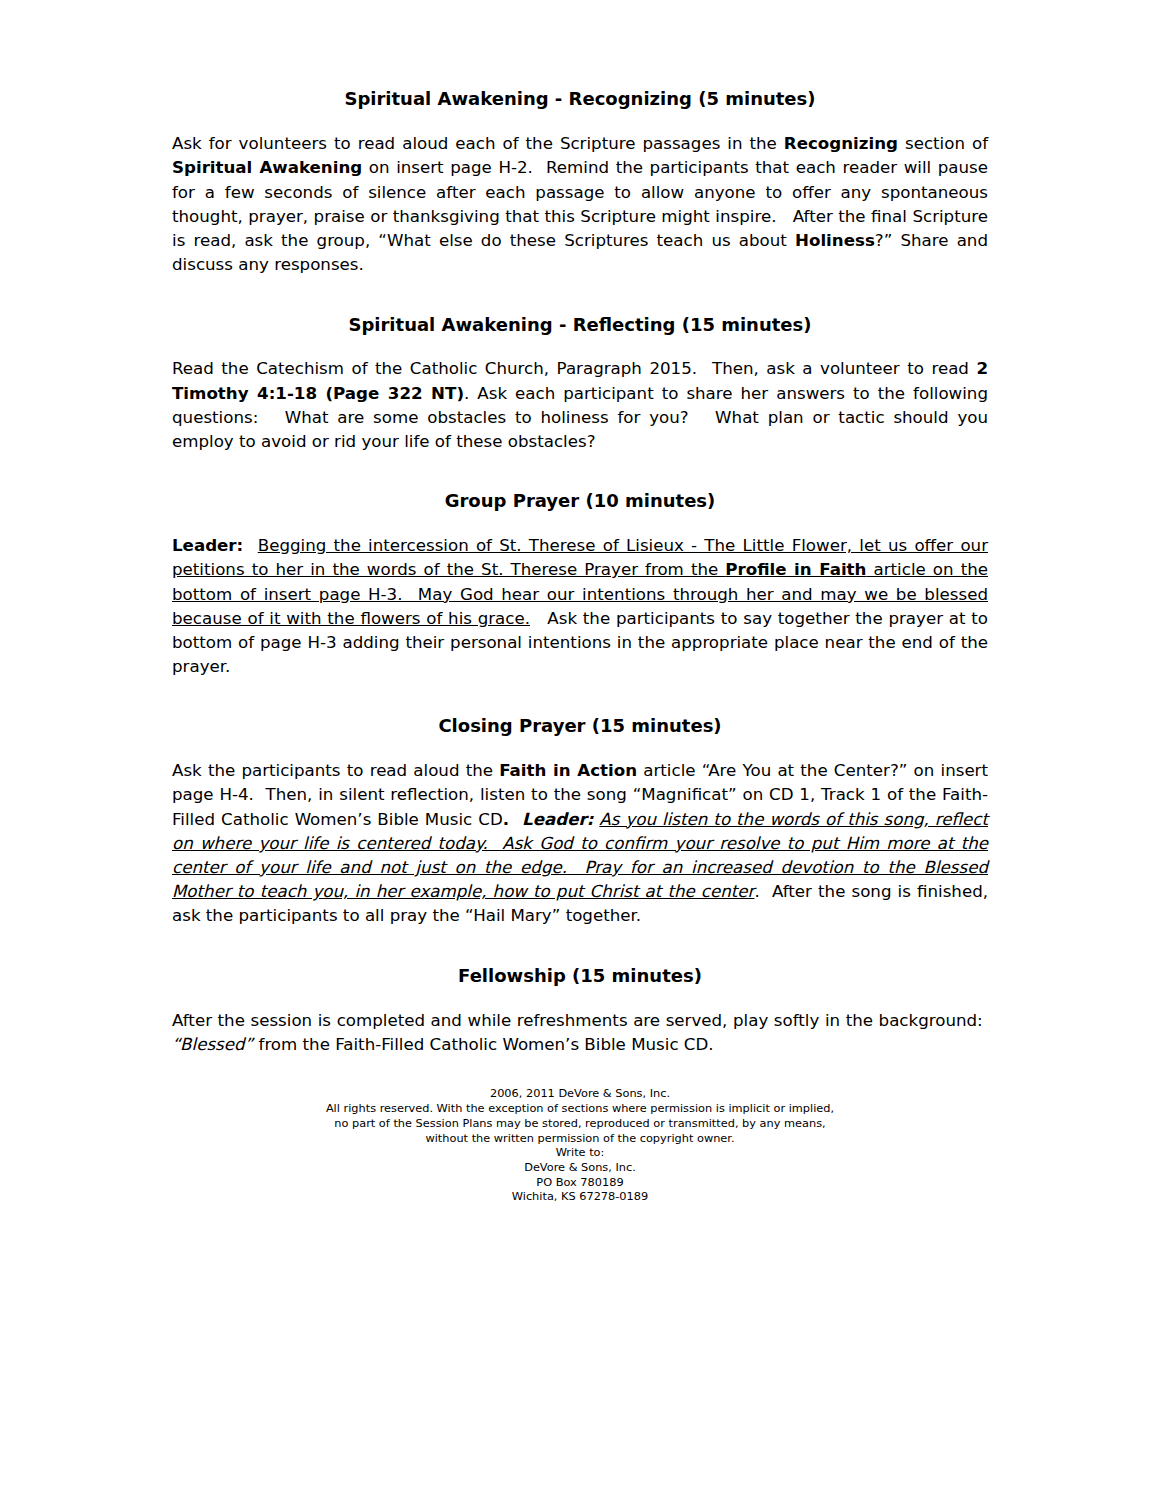Spiritual Awakening - Recognizing (5 minutes)
Ask for volunteers to read aloud each of the Scripture passages in the Recognizing section of Spiritual Awakening on insert page H-2. Remind the participants that each reader will pause for a few seconds of silence after each passage to allow anyone to offer any spontaneous thought, prayer, praise or thanksgiving that this Scripture might inspire. After the final Scripture is read, ask the group, “What else do these Scriptures teach us about Holiness?” Share and discuss any responses.
Spiritual Awakening - Reflecting (15 minutes)
Read the Catechism of the Catholic Church, Paragraph 2015. Then, ask a volunteer to read 2 Timothy 4:1-18 (Page 322 NT). Ask each participant to share her answers to the following questions: What are some obstacles to holiness for you? What plan or tactic should you employ to avoid or rid your life of these obstacles?
Group Prayer (10 minutes)
Leader: Begging the intercession of St. Therese of Lisieux - The Little Flower, let us offer our petitions to her in the words of the St. Therese Prayer from the Profile in Faith article on the bottom of insert page H-3. May God hear our intentions through her and may we be blessed because of it with the flowers of his grace. Ask the participants to say together the prayer at to bottom of page H-3 adding their personal intentions in the appropriate place near the end of the prayer.
Closing Prayer (15 minutes)
Ask the participants to read aloud the Faith in Action article “Are You at the Center?” on insert page H-4. Then, in silent reflection, listen to the song “Magnificat” on CD 1, Track 1 of the Faith-Filled Catholic Women’s Bible Music CD. Leader: As you listen to the words of this song, reflect on where your life is centered today. Ask God to confirm your resolve to put Him more at the center of your life and not just on the edge. Pray for an increased devotion to the Blessed Mother to teach you, in her example, how to put Christ at the center. After the song is finished, ask the participants to all pray the “Hail Mary” together.
Fellowship (15 minutes)
After the session is completed and while refreshments are served, play softly in the background: “Blessed” from the Faith-Filled Catholic Women’s Bible Music CD.
2006, 2011 DeVore & Sons, Inc.
All rights reserved. With the exception of sections where permission is implicit or implied,
no part of the Session Plans may be stored, reproduced or transmitted, by any means,
without the written permission of the copyright owner.
Write to:
DeVore & Sons, Inc.
PO Box 780189
Wichita, KS 67278-0189